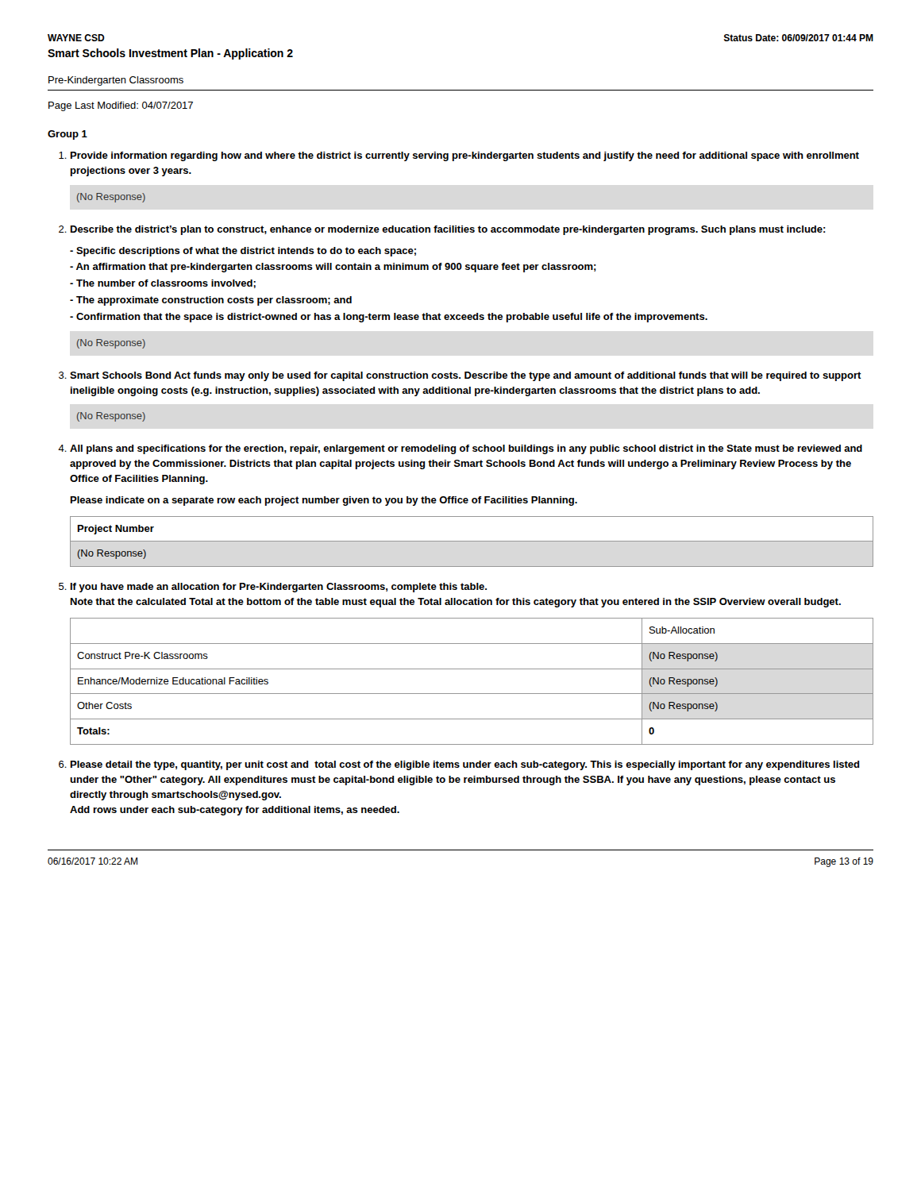WAYNE CSD Status Date: 06/09/2017 01:44 PM
Smart Schools Investment Plan - Application 2
Pre-Kindergarten Classrooms
Page Last Modified: 04/07/2017
Group 1
Provide information regarding how and where the district is currently serving pre-kindergarten students and justify the need for additional space with enrollment projections over 3 years.
(No Response)
Describe the district’s plan to construct, enhance or modernize education facilities to accommodate pre-kindergarten programs. Such plans must include:
- Specific descriptions of what the district intends to do to each space;
- An affirmation that pre-kindergarten classrooms will contain a minimum of 900 square feet per classroom;
- The number of classrooms involved;
- The approximate construction costs per classroom; and
- Confirmation that the space is district-owned or has a long-term lease that exceeds the probable useful life of the improvements.
(No Response)
Smart Schools Bond Act funds may only be used for capital construction costs. Describe the type and amount of additional funds that will be required to support ineligible ongoing costs (e.g. instruction, supplies) associated with any additional pre-kindergarten classrooms that the district plans to add.
(No Response)
All plans and specifications for the erection, repair, enlargement or remodeling of school buildings in any public school district in the State must be reviewed and approved by the Commissioner. Districts that plan capital projects using their Smart Schools Bond Act funds will undergo a Preliminary Review Process by the Office of Facilities Planning.
Please indicate on a separate row each project number given to you by the Office of Facilities Planning.
| Project Number |
| --- |
| (No Response) |
If you have made an allocation for Pre-Kindergarten Classrooms, complete this table.
Note that the calculated Total at the bottom of the table must equal the Total allocation for this category that you entered in the SSIP Overview overall budget.
| | Sub-Allocation |
| --- | --- |
| Construct Pre-K Classrooms | (No Response) |
| Enhance/Modernize Educational Facilities | (No Response) |
| Other Costs | (No Response) |
| Totals: | 0 |
Please detail the type, quantity, per unit cost and total cost of the eligible items under each sub-category. This is especially important for any expenditures listed under the "Other" category. All expenditures must be capital-bond eligible to be reimbursed through the SSBA. If you have any questions, please contact us directly through smartschools@nysed.gov.
Add rows under each sub-category for additional items, as needed.
06/16/2017 10:22 AM Page 13 of 19